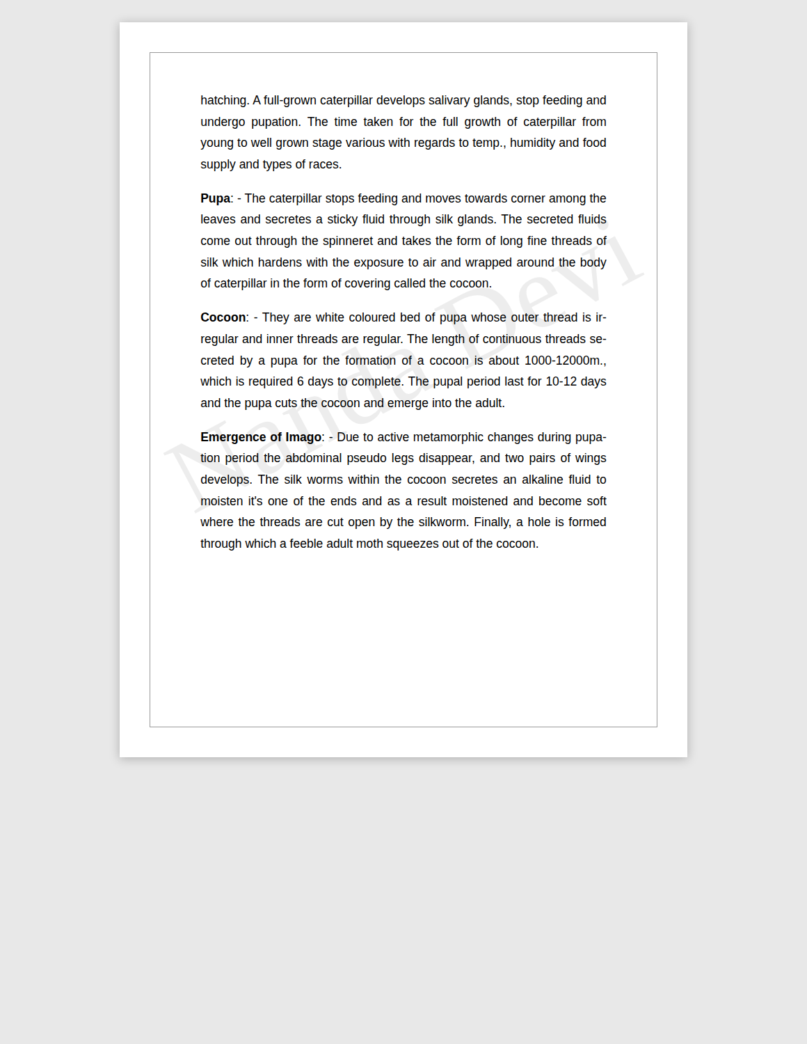Nanda Devi
hatching. A full-grown caterpillar develops salivary glands, stop feeding and undergo pupation. The time taken for the full growth of caterpillar from young to well grown stage various with regards to temp., humidity and food supply and types of races.
Pupa: - The caterpillar stops feeding and moves towards corner among the leaves and secretes a sticky fluid through silk glands. The secreted fluids come out through the spinneret and takes the form of long fine threads of silk which hardens with the exposure to air and wrapped around the body of caterpillar in the form of covering called the cocoon.
Cocoon: - They are white coloured bed of pupa whose outer thread is irregular and inner threads are regular. The length of continuous threads secreted by a pupa for the formation of a cocoon is about 1000-12000m., which is required 6 days to complete. The pupal period last for 10-12 days and the pupa cuts the cocoon and emerge into the adult.
Emergence of Imago: - Due to active metamorphic changes during pupation period the abdominal pseudo legs disappear, and two pairs of wings develops. The silk worms within the cocoon secretes an alkaline fluid to moisten it's one of the ends and as a result moistened and become soft where the threads are cut open by the silkworm. Finally, a hole is formed through which a feeble adult moth squeezes out of the cocoon.